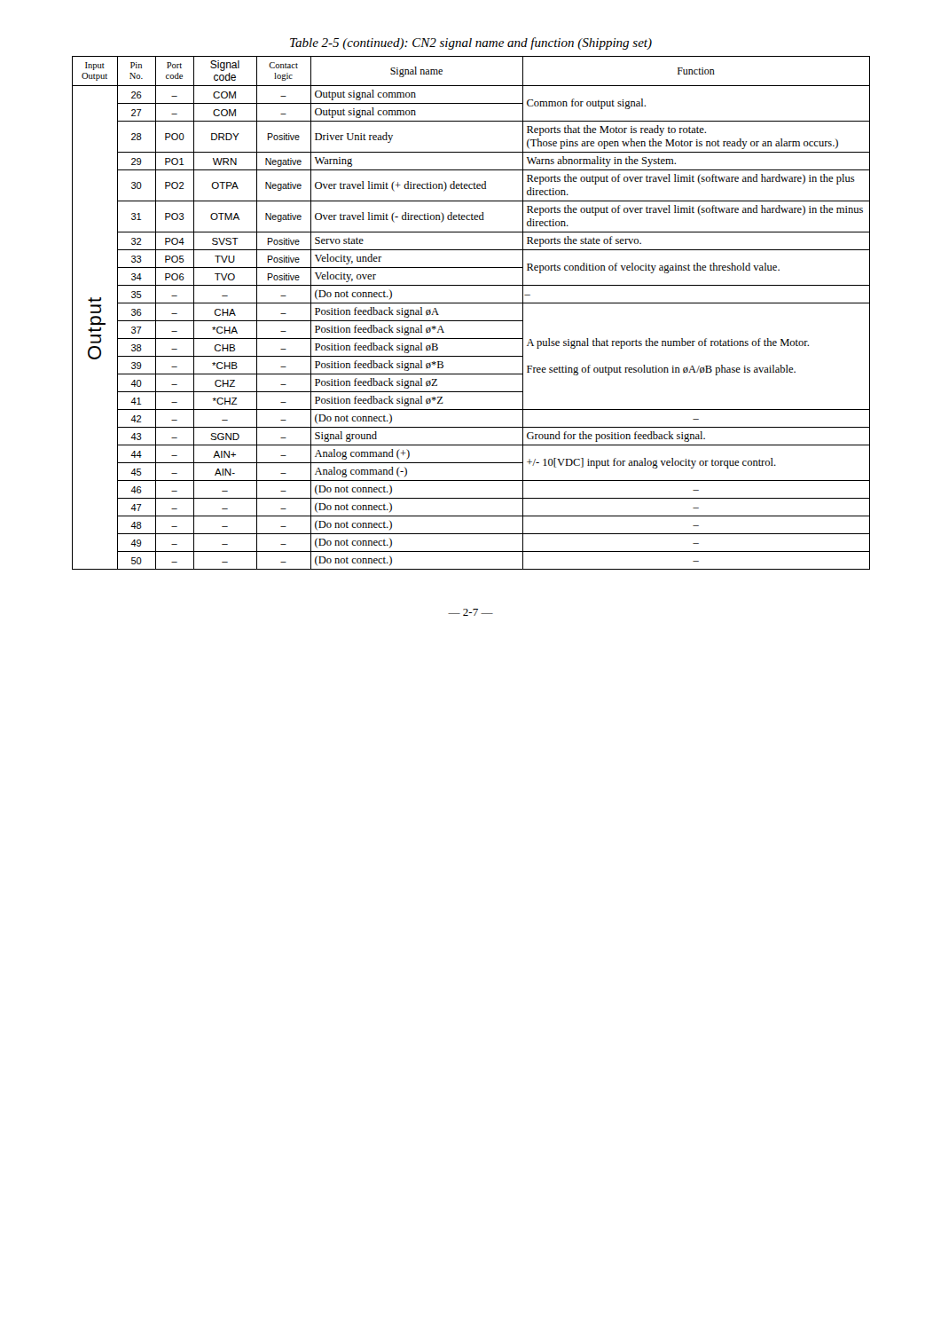Table 2-5 (continued): CN2 signal name and function (Shipping set)
| Input Output | Pin No. | Port code | Signal code | Contact logic | Signal name | Function |
| --- | --- | --- | --- | --- | --- | --- |
| Output | 26 | – | COM | – | Output signal common | Common for output signal. |
| 27 | – | COM | – | Output signal common |
| 28 | PO0 | DRDY | Positive | Driver Unit ready | Reports that the Motor is ready to rotate. (Those pins are open when the Motor is not ready or an alarm occurs.) |
| 29 | PO1 | WRN | Negative | Warning | Warns abnormality in the System. |
| 30 | PO2 | OTPA | Negative | Over travel limit (+ direction) detected | Reports the output of over travel limit (software and hardware) in the plus direction. |
| 31 | PO3 | OTMA | Negative | Over travel limit (- direction) detected | Reports the output of over travel limit (software and hardware) in the minus direction. |
| 32 | PO4 | SVST | Positive | Servo state | Reports the state of servo. |
| 33 | PO5 | TVU | Positive | Velocity, under | Reports condition of velocity against the threshold value. |
| 34 | PO6 | TVO | Positive | Velocity, over |
| 35 | – | – | – | (Do not connect.) | – |
| 36 | – | CHA | – | Position feedback signal øA | A pulse signal that reports the number of rotations of the Motor. Free setting of output resolution in øA/øB phase is available. |
| 37 | – | *CHA | – | Position feedback signal ø*A |
| 38 | – | CHB | – | Position feedback signal øB |
| 39 | – | *CHB | – | Position feedback signal ø*B |
| 40 | – | CHZ | – | Position feedback signal øZ |
| 41 | – | *CHZ | – | Position feedback signal ø*Z |
| 42 | – | – | – | (Do not connect.) | – |
| 43 | – | SGND | – | Signal ground | Ground for the position feedback signal. |
| 44 | – | AIN+ | – | Analog command (+) | +/- 10[VDC] input for analog velocity or torque control. |
| 45 | – | AIN- | – | Analog command (-) |
| 46 | – | – | – | (Do not connect.) | – |
| 47 | – | – | – | (Do not connect.) | – |
| 48 | – | – | – | (Do not connect.) | – |
| 49 | – | – | – | (Do not connect.) | – |
| 50 | – | – | – | (Do not connect.) | – |
— 2-7 —